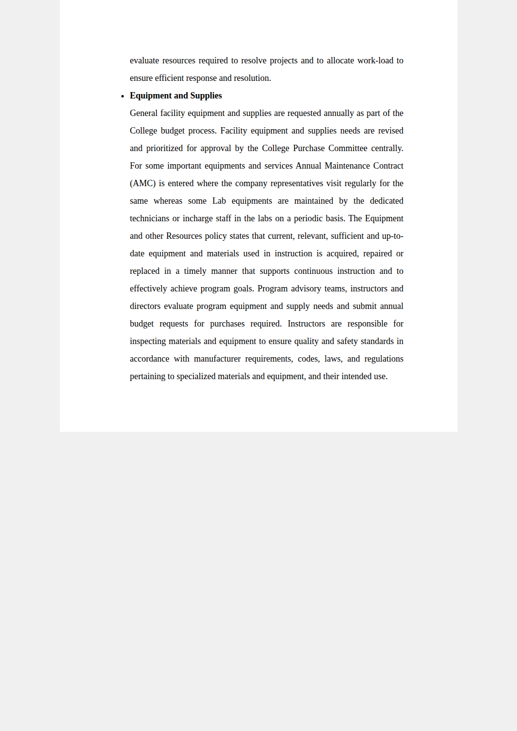evaluate resources required to resolve projects and to allocate work-load to ensure efficient response and resolution.
Equipment and Supplies
General facility equipment and supplies are requested annually as part of the College budget process. Facility equipment and supplies needs are revised and prioritized for approval by the College Purchase Committee centrally. For some important equipments and services Annual Maintenance Contract (AMC) is entered where the company representatives visit regularly for the same whereas some Lab equipments are maintained by the dedicated technicians or incharge staff in the labs on a periodic basis. The Equipment and other Resources policy states that current, relevant, sufficient and up-to-date equipment and materials used in instruction is acquired, repaired or replaced in a timely manner that supports continuous instruction and to effectively achieve program goals. Program advisory teams, instructors and directors evaluate program equipment and supply needs and submit annual budget requests for purchases required. Instructors are responsible for inspecting materials and equipment to ensure quality and safety standards in accordance with manufacturer requirements, codes, laws, and regulations pertaining to specialized materials and equipment, and their intended use.